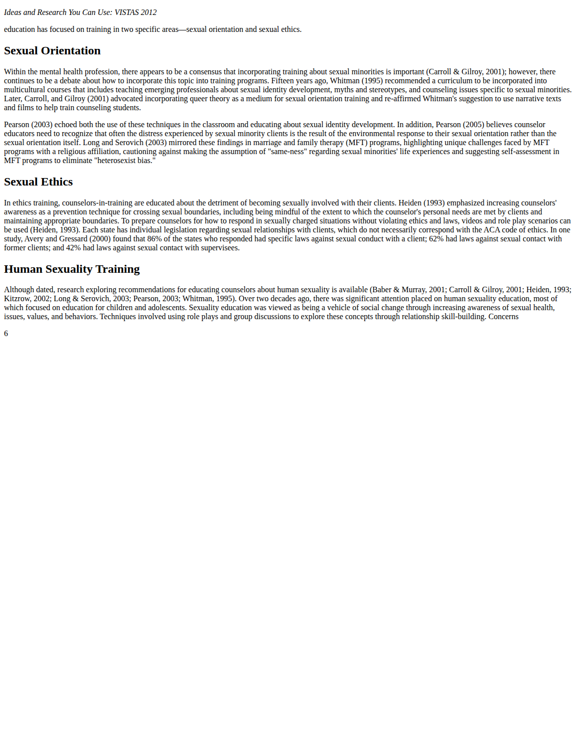Ideas and Research You Can Use: VISTAS 2012
education has focused on training in two specific areas—sexual orientation and sexual ethics.
Sexual Orientation
Within the mental health profession, there appears to be a consensus that incorporating training about sexual minorities is important (Carroll & Gilroy, 2001); however, there continues to be a debate about how to incorporate this topic into training programs. Fifteen years ago, Whitman (1995) recommended a curriculum to be incorporated into multicultural courses that includes teaching emerging professionals about sexual identity development, myths and stereotypes, and counseling issues specific to sexual minorities. Later, Carroll, and Gilroy (2001) advocated incorporating queer theory as a medium for sexual orientation training and re-affirmed Whitman's suggestion to use narrative texts and films to help train counseling students.
Pearson (2003) echoed both the use of these techniques in the classroom and educating about sexual identity development. In addition, Pearson (2005) believes counselor educators need to recognize that often the distress experienced by sexual minority clients is the result of the environmental response to their sexual orientation rather than the sexual orientation itself. Long and Serovich (2003) mirrored these findings in marriage and family therapy (MFT) programs, highlighting unique challenges faced by MFT programs with a religious affiliation, cautioning against making the assumption of "same-ness" regarding sexual minorities' life experiences and suggesting self-assessment in MFT programs to eliminate "heterosexist bias."
Sexual Ethics
In ethics training, counselors-in-training are educated about the detriment of becoming sexually involved with their clients. Heiden (1993) emphasized increasing counselors' awareness as a prevention technique for crossing sexual boundaries, including being mindful of the extent to which the counselor's personal needs are met by clients and maintaining appropriate boundaries. To prepare counselors for how to respond in sexually charged situations without violating ethics and laws, videos and role play scenarios can be used (Heiden, 1993). Each state has individual legislation regarding sexual relationships with clients, which do not necessarily correspond with the ACA code of ethics. In one study, Avery and Gressard (2000) found that 86% of the states who responded had specific laws against sexual conduct with a client; 62% had laws against sexual contact with former clients; and 42% had laws against sexual contact with supervisees.
Human Sexuality Training
Although dated, research exploring recommendations for educating counselors about human sexuality is available (Baber & Murray, 2001; Carroll & Gilroy, 2001; Heiden, 1993; Kitzrow, 2002; Long & Serovich, 2003; Pearson, 2003; Whitman, 1995). Over two decades ago, there was significant attention placed on human sexuality education, most of which focused on education for children and adolescents. Sexuality education was viewed as being a vehicle of social change through increasing awareness of sexual health, issues, values, and behaviors. Techniques involved using role plays and group discussions to explore these concepts through relationship skill-building. Concerns
6